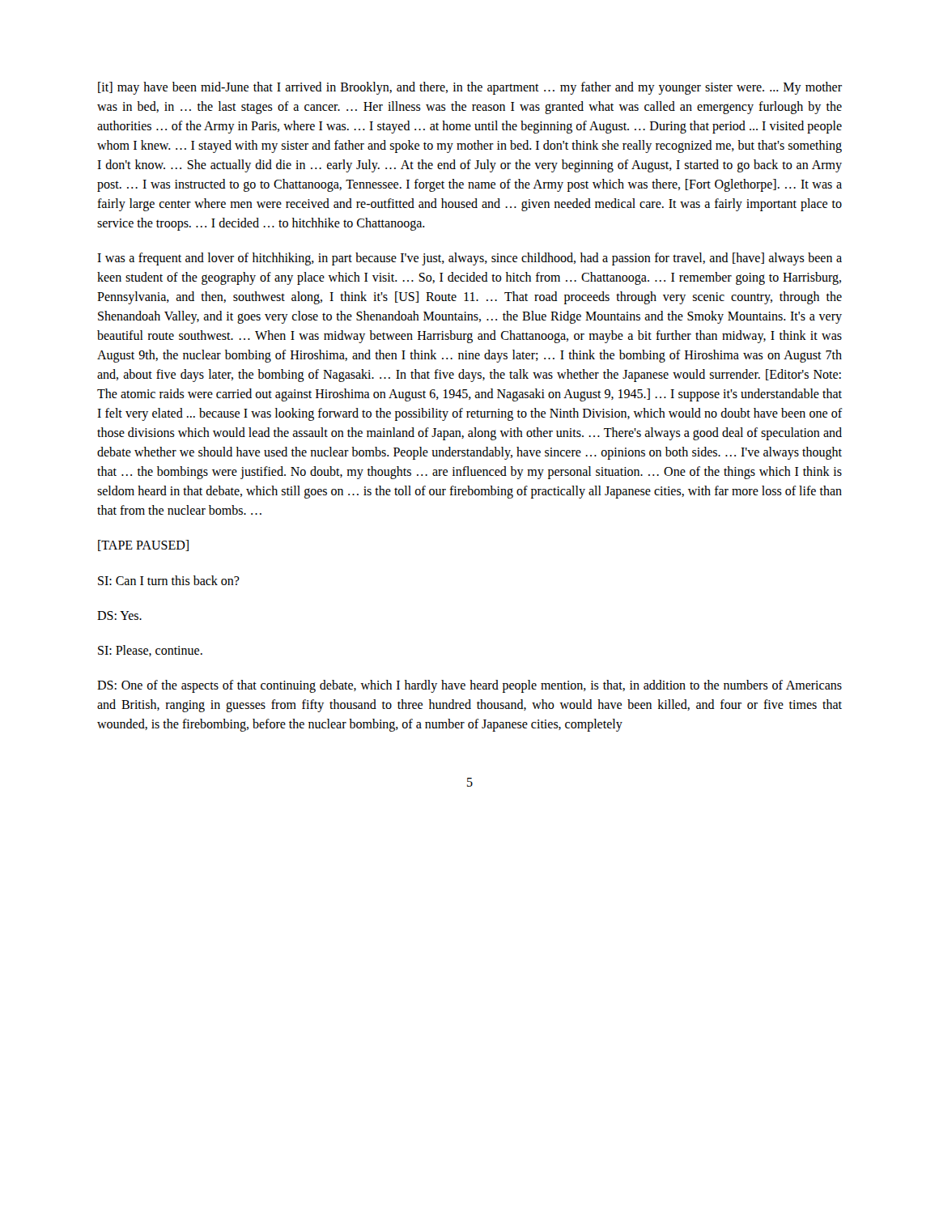[it] may have been mid-June that I arrived in Brooklyn, and there, in the apartment … my father and my younger sister were. ... My mother was in bed, in … the last stages of a cancer. … Her illness was the reason I was granted what was called an emergency furlough by the authorities … of the Army in Paris, where I was. … I stayed … at home until the beginning of August. … During that period ... I visited people whom I knew. … I stayed with my sister and father and spoke to my mother in bed. I don't think she really recognized me, but that's something I don't know. … She actually did die in … early July. … At the end of July or the very beginning of August, I started to go back to an Army post. … I was instructed to go to Chattanooga, Tennessee. I forget the name of the Army post which was there, [Fort Oglethorpe]. … It was a fairly large center where men were received and re-outfitted and housed and … given needed medical care. It was a fairly important place to service the troops. … I decided … to hitchhike to Chattanooga.
I was a frequent and lover of hitchhiking, in part because I've just, always, since childhood, had a passion for travel, and [have] always been a keen student of the geography of any place which I visit. … So, I decided to hitch from … Chattanooga. … I remember going to Harrisburg, Pennsylvania, and then, southwest along, I think it's [US] Route 11. … That road proceeds through very scenic country, through the Shenandoah Valley, and it goes very close to the Shenandoah Mountains, … the Blue Ridge Mountains and the Smoky Mountains. It's a very beautiful route southwest. … When I was midway between Harrisburg and Chattanooga, or maybe a bit further than midway, I think it was August 9th, the nuclear bombing of Hiroshima, and then I think … nine days later; … I think the bombing of Hiroshima was on August 7th and, about five days later, the bombing of Nagasaki. … In that five days, the talk was whether the Japanese would surrender. [Editor's Note: The atomic raids were carried out against Hiroshima on August 6, 1945, and Nagasaki on August 9, 1945.] … I suppose it's understandable that I felt very elated ... because I was looking forward to the possibility of returning to the Ninth Division, which would no doubt have been one of those divisions which would lead the assault on the mainland of Japan, along with other units. … There's always a good deal of speculation and debate whether we should have used the nuclear bombs. People understandably, have sincere … opinions on both sides. … I've always thought that … the bombings were justified. No doubt, my thoughts … are influenced by my personal situation. … One of the things which I think is seldom heard in that debate, which still goes on … is the toll of our firebombing of practically all Japanese cities, with far more loss of life than that from the nuclear bombs. …
[TAPE PAUSED]
SI: Can I turn this back on?
DS: Yes.
SI: Please, continue.
DS: One of the aspects of that continuing debate, which I hardly have heard people mention, is that, in addition to the numbers of Americans and British, ranging in guesses from fifty thousand to three hundred thousand, who would have been killed, and four or five times that wounded, is the firebombing, before the nuclear bombing, of a number of Japanese cities, completely
5